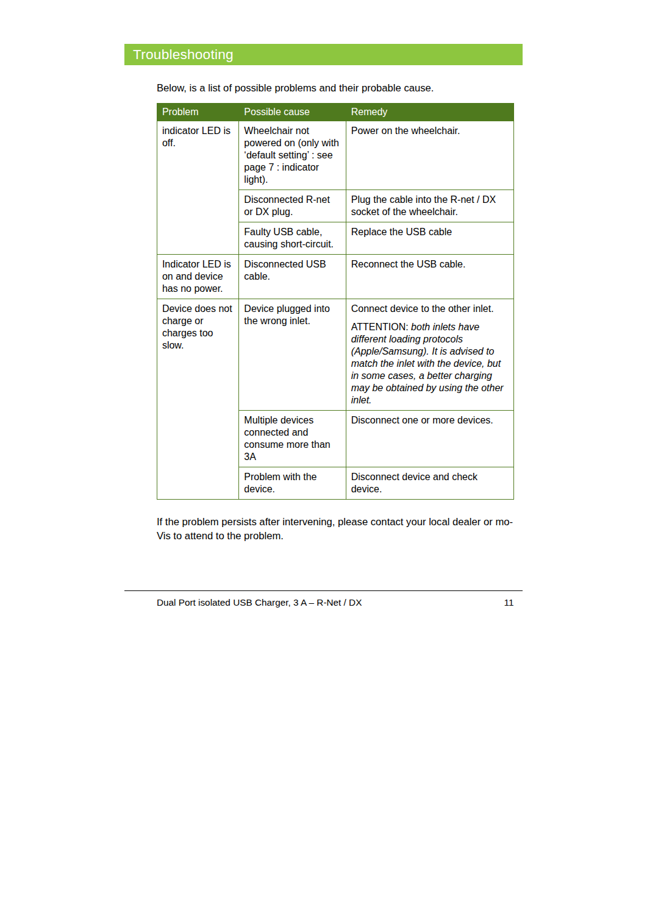Troubleshooting
Below, is a list of possible problems and their probable cause.
| Problem | Possible cause | Remedy |
| --- | --- | --- |
| indicator LED is off. | Wheelchair not powered on (only with ‘default setting’ : see page 7 : indicator light). | Power on the wheelchair. |
| Disconnected R-net or DX plug. | Plug the cable into the R-net / DX socket of the wheelchair. |
| Faulty USB cable, causing short-circuit. | Replace the USB cable |
| Indicator LED is on and device has no power. | Disconnected USB cable. | Reconnect the USB cable. |
| Device does not charge or charges too slow. | Device plugged into the wrong inlet. | Connect device to the other inlet. ATTENTION: both inlets have different loading protocols (Apple/Samsung). It is advised to match the inlet with the device, but in some cases, a better charging may be obtained by using the other inlet. |
| Multiple devices connected and consume more than 3A | Disconnect one or more devices. |
| Problem with the device. | Disconnect device and check device. |
If the problem persists after intervening, please contact your local dealer or mo-Vis to attend to the problem.
Dual Port isolated USB Charger, 3 A – R-Net / DX 11